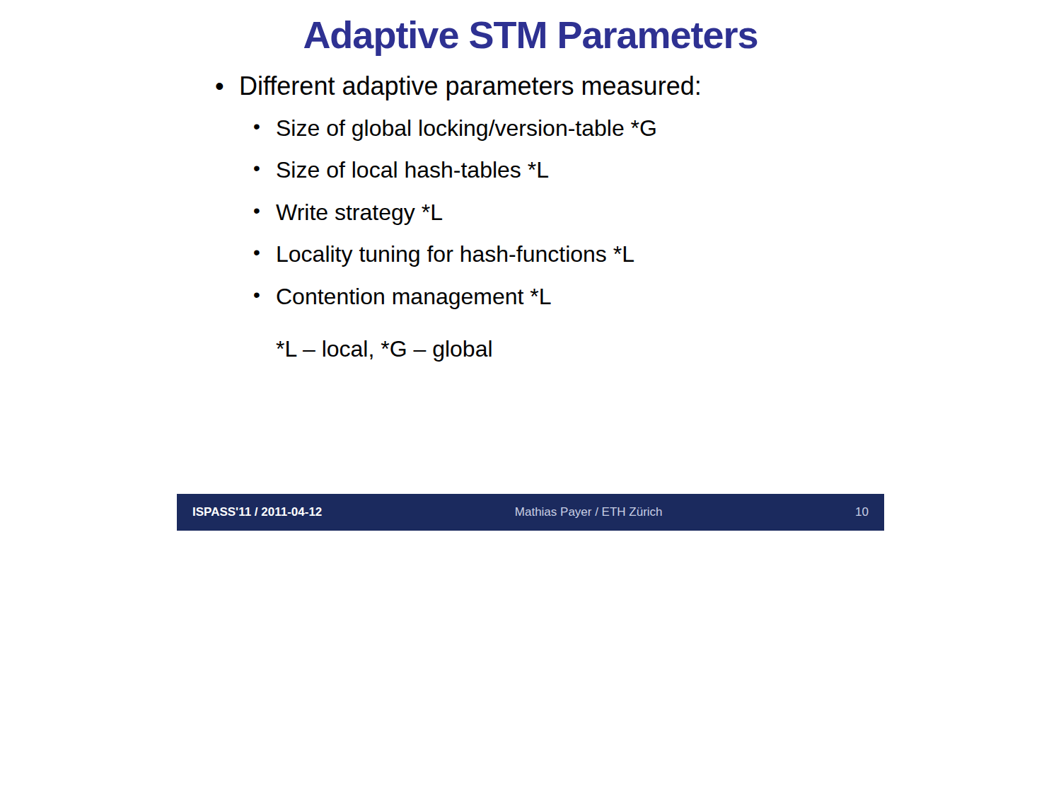Adaptive STM Parameters
Different adaptive parameters measured:
Size of global locking/version-table *G
Size of local hash-tables *L
Write strategy *L
Locality tuning for hash-functions *L
Contention management *L
*L – local, *G – global
ISPASS'11 / 2011-04-12 Mathias Payer / ETH Zürich 10